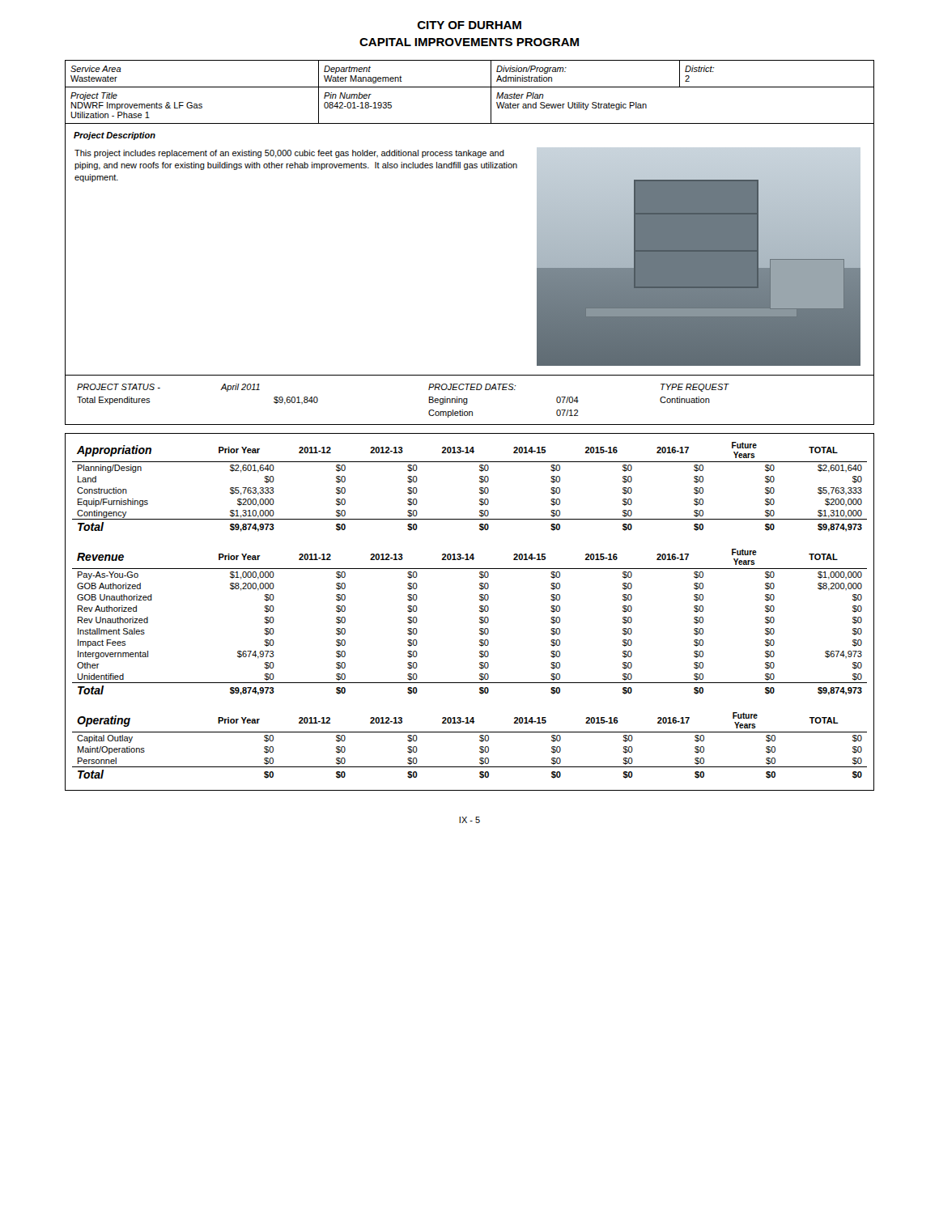CITY OF DURHAM
CAPITAL IMPROVEMENTS PROGRAM
| Service Area Wastewater | Department Water Management | Division/Program: Administration | District: 2 |
| Project Title NDWRF Improvements & LF Gas Utilization - Phase 1 | Pin Number 0842-01-18-1935 | Master Plan Water and Sewer Utility Strategic Plan |
Project Description
| This project includes replacement of an existing 50,000 cubic feet gas holder, additional process tankage and piping, and new roofs for existing buildings with other rehab improvements. It also includes landfill gas utilization equipment. | |
| PROJECT STATUS - | April 2011 | | PROJECTED DATES: | | TYPE REQUEST |
| Total Expenditures | $9,601,840 | | Beginning | 07/04 | Continuation |
| | | | Completion | 07/12 | |
| Appropriation | Prior Year | 2011-12 | 2012-13 | 2013-14 | 2014-15 | 2015-16 | 2016-17 | Future Years | TOTAL |
| --- | --- | --- | --- | --- | --- | --- | --- | --- | --- |
| Planning/Design | $2,601,640 | $0 | $0 | $0 | $0 | $0 | $0 | $0 | $2,601,640 |
| Land | $0 | $0 | $0 | $0 | $0 | $0 | $0 | $0 | $0 |
| Construction | $5,763,333 | $0 | $0 | $0 | $0 | $0 | $0 | $0 | $5,763,333 |
| Equip/Furnishings | $200,000 | $0 | $0 | $0 | $0 | $0 | $0 | $0 | $200,000 |
| Contingency | $1,310,000 | $0 | $0 | $0 | $0 | $0 | $0 | $0 | $1,310,000 |
| Total | $9,874,973 | $0 | $0 | $0 | $0 | $0 | $0 | $0 | $9,874,973 |
| Revenue | Prior Year | 2011-12 | 2012-13 | 2013-14 | 2014-15 | 2015-16 | 2016-17 | Future Years | TOTAL |
| --- | --- | --- | --- | --- | --- | --- | --- | --- | --- |
| Pay-As-You-Go | $1,000,000 | $0 | $0 | $0 | $0 | $0 | $0 | $0 | $1,000,000 |
| GOB Authorized | $8,200,000 | $0 | $0 | $0 | $0 | $0 | $0 | $0 | $8,200,000 |
| GOB Unauthorized | $0 | $0 | $0 | $0 | $0 | $0 | $0 | $0 | $0 |
| Rev Authorized | $0 | $0 | $0 | $0 | $0 | $0 | $0 | $0 | $0 |
| Rev Unauthorized | $0 | $0 | $0 | $0 | $0 | $0 | $0 | $0 | $0 |
| Installment Sales | $0 | $0 | $0 | $0 | $0 | $0 | $0 | $0 | $0 |
| Impact Fees | $0 | $0 | $0 | $0 | $0 | $0 | $0 | $0 | $0 |
| Intergovernmental | $674,973 | $0 | $0 | $0 | $0 | $0 | $0 | $0 | $674,973 |
| Other | $0 | $0 | $0 | $0 | $0 | $0 | $0 | $0 | $0 |
| Unidentified | $0 | $0 | $0 | $0 | $0 | $0 | $0 | $0 | $0 |
| Total | $9,874,973 | $0 | $0 | $0 | $0 | $0 | $0 | $0 | $9,874,973 |
| Operating | Prior Year | 2011-12 | 2012-13 | 2013-14 | 2014-15 | 2015-16 | 2016-17 | Future Years | TOTAL |
| --- | --- | --- | --- | --- | --- | --- | --- | --- | --- |
| Capital Outlay | $0 | $0 | $0 | $0 | $0 | $0 | $0 | $0 | $0 |
| Maint/Operations | $0 | $0 | $0 | $0 | $0 | $0 | $0 | $0 | $0 |
| Personnel | $0 | $0 | $0 | $0 | $0 | $0 | $0 | $0 | $0 |
| Total | $0 | $0 | $0 | $0 | $0 | $0 | $0 | $0 | $0 |
IX - 5